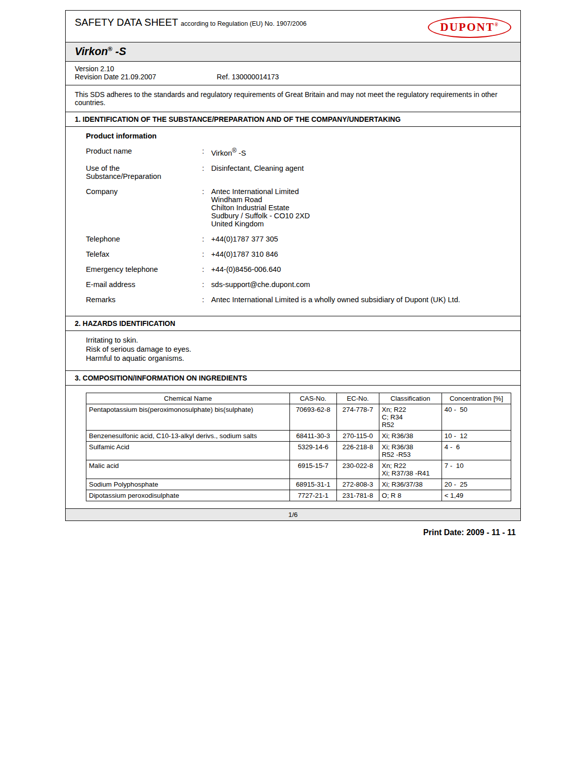SAFETY DATA SHEET according to Regulation (EU) No. 1907/2006
DUPONT®
Virkon® -S
Version 2.10
Revision Date 21.09.2007 Ref. 130000014173
This SDS adheres to the standards and regulatory requirements of Great Britain and may not meet the regulatory requirements in other countries.
1. IDENTIFICATION OF THE SUBSTANCE/PREPARATION AND OF THE COMPANY/UNDERTAKING
Product information
| Product name | : | Virkon ® -S |
| Use of the Substance/Preparation | : | Disinfectant, Cleaning agent |
| Company | : | Antec International Limited Windham Road Chilton Industrial Estate Sudbury / Suffolk - CO10 2XD United Kingdom |
| Telephone | : | +44(0)1787 377 305 |
| Telefax | : | +44(0)1787 310 846 |
| Emergency telephone | : | +44-(0)8456-006.640 |
| E-mail address | : | sds-support@che.dupont.com |
| Remarks | : | Antec International Limited is a wholly owned subsidiary of Dupont (UK) Ltd. |
2. HAZARDS IDENTIFICATION
Irritating to skin.
Risk of serious damage to eyes.
Harmful to aquatic organisms.
3. COMPOSITION/INFORMATION ON INGREDIENTS
| Chemical Name | CAS-No. | EC-No. | Classification | Concentration [%] |
| --- | --- | --- | --- | --- |
| Pentapotassium bis(peroximonosulphate) bis(sulphate) | 70693-62-8 | 274-778-7 | Xn; R22 C; R34 R52 | 40 - 50 |
| Benzenesulfonic acid, C10-13-alkyl derivs., sodium salts | 68411-30-3 | 270-115-0 | Xi; R36/38 | 10 - 12 |
| Sulfamic Acid | 5329-14-6 | 226-218-8 | Xi; R36/38 R52 -R53 | 4 - 6 |
| Malic acid | 6915-15-7 | 230-022-8 | Xn; R22 Xi; R37/38 -R41 | 7 - 10 |
| Sodium Polyphosphate | 68915-31-1 | 272-808-3 | Xi; R36/37/38 | 20 - 25 |
| Dipotassium peroxodisulphate | 7727-21-1 | 231-781-8 | O; R 8 | < 1,49 |
1/6
Print Date: 2009 - 11 - 11